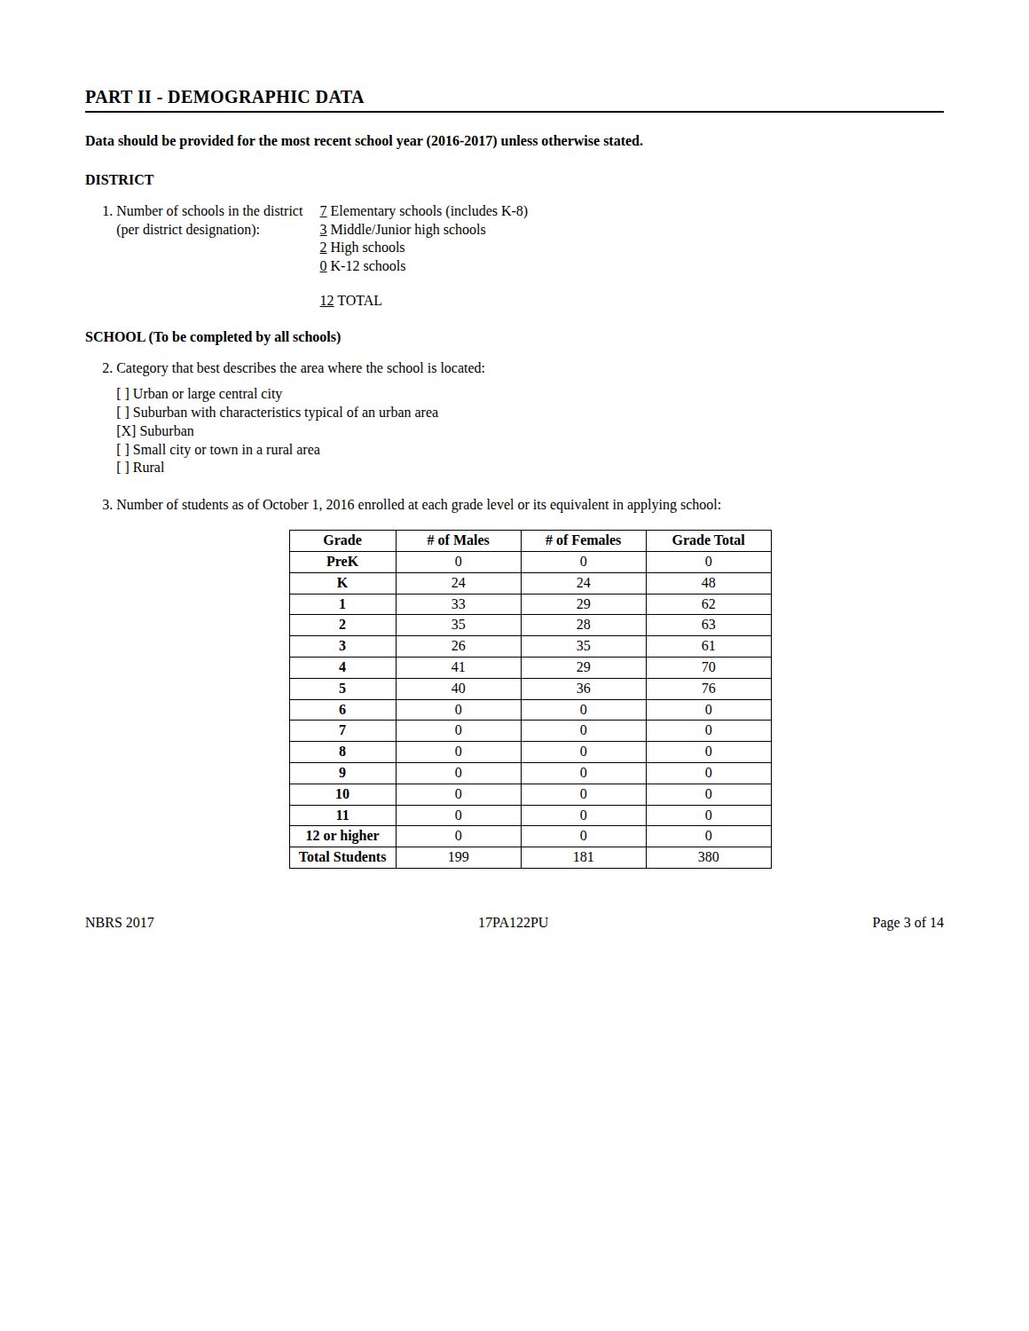PART II - DEMOGRAPHIC DATA
Data should be provided for the most recent school year (2016-2017) unless otherwise stated.
DISTRICT
Number of schools in the district
(per district designation):
7 Elementary schools (includes K-8)
3 Middle/Junior high schools
2 High schools
0 K-12 schools
12 TOTAL
SCHOOL (To be completed by all schools)
Category that best describes the area where the school is located:
[ ] Urban or large central city
[ ] Suburban with characteristics typical of an urban area
[X] Suburban
[ ] Small city or town in a rural area
[ ] Rural
Number of students as of October 1, 2016 enrolled at each grade level or its equivalent in applying school:
| Grade | # of Males | # of Females | Grade Total |
| --- | --- | --- | --- |
| PreK | 0 | 0 | 0 |
| K | 24 | 24 | 48 |
| 1 | 33 | 29 | 62 |
| 2 | 35 | 28 | 63 |
| 3 | 26 | 35 | 61 |
| 4 | 41 | 29 | 70 |
| 5 | 40 | 36 | 76 |
| 6 | 0 | 0 | 0 |
| 7 | 0 | 0 | 0 |
| 8 | 0 | 0 | 0 |
| 9 | 0 | 0 | 0 |
| 10 | 0 | 0 | 0 |
| 11 | 0 | 0 | 0 |
| 12 or higher | 0 | 0 | 0 |
| Total Students | 199 | 181 | 380 |
NBRS 2017 17PA122PU Page 3 of 14